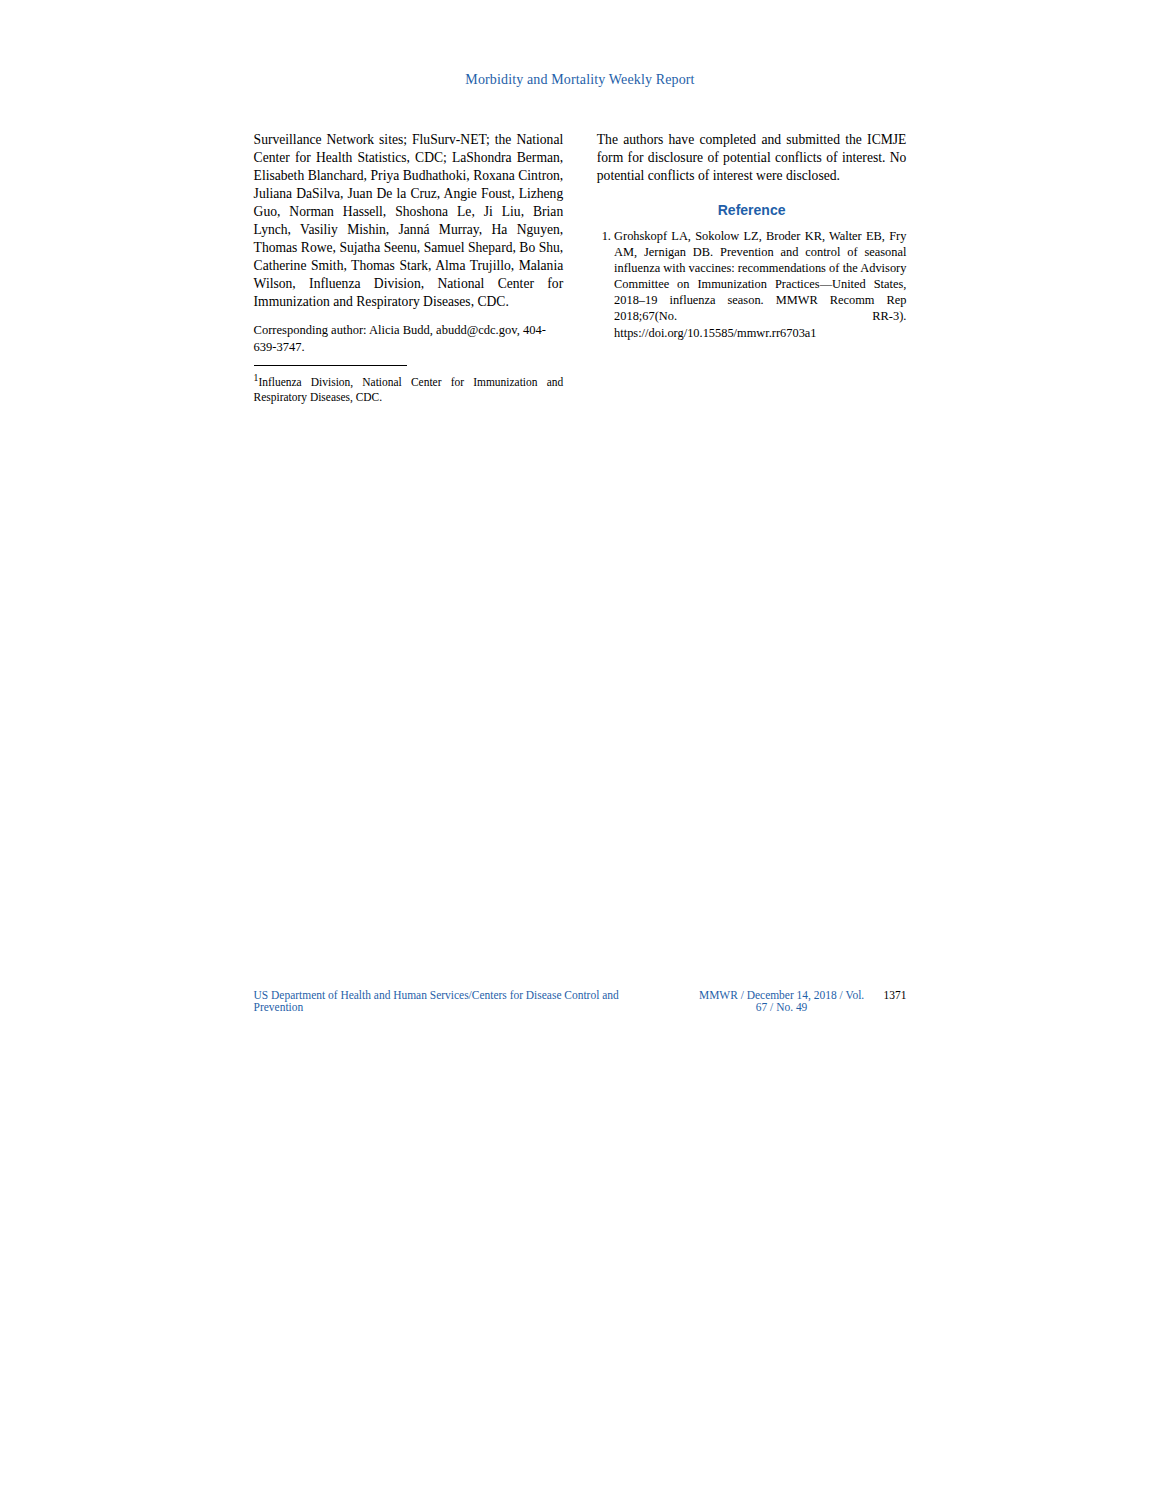Morbidity and Mortality Weekly Report
Surveillance Network sites; FluSurv-NET; the National Center for Health Statistics, CDC; LaShondra Berman, Elisabeth Blanchard, Priya Budhathoki, Roxana Cintron, Juliana DaSilva, Juan De la Cruz, Angie Foust, Lizheng Guo, Norman Hassell, Shoshona Le, Ji Liu, Brian Lynch, Vasiliy Mishin, Janná Murray, Ha Nguyen, Thomas Rowe, Sujatha Seenu, Samuel Shepard, Bo Shu, Catherine Smith, Thomas Stark, Alma Trujillo, Malania Wilson, Influenza Division, National Center for Immunization and Respiratory Diseases, CDC.
Corresponding author: Alicia Budd, abudd@cdc.gov, 404-639-3747.
1Influenza Division, National Center for Immunization and Respiratory Diseases, CDC.
The authors have completed and submitted the ICMJE form for disclosure of potential conflicts of interest. No potential conflicts of interest were disclosed.
Reference
Grohskopf LA, Sokolow LZ, Broder KR, Walter EB, Fry AM, Jernigan DB. Prevention and control of seasonal influenza with vaccines: recommendations of the Advisory Committee on Immunization Practices—United States, 2018–19 influenza season. MMWR Recomm Rep 2018;67(No. RR-3). https://doi.org/10.15585/mmwr.rr6703a1
US Department of Health and Human Services/Centers for Disease Control and Prevention
MMWR / December 14, 2018 / Vol. 67 / No. 49
1371